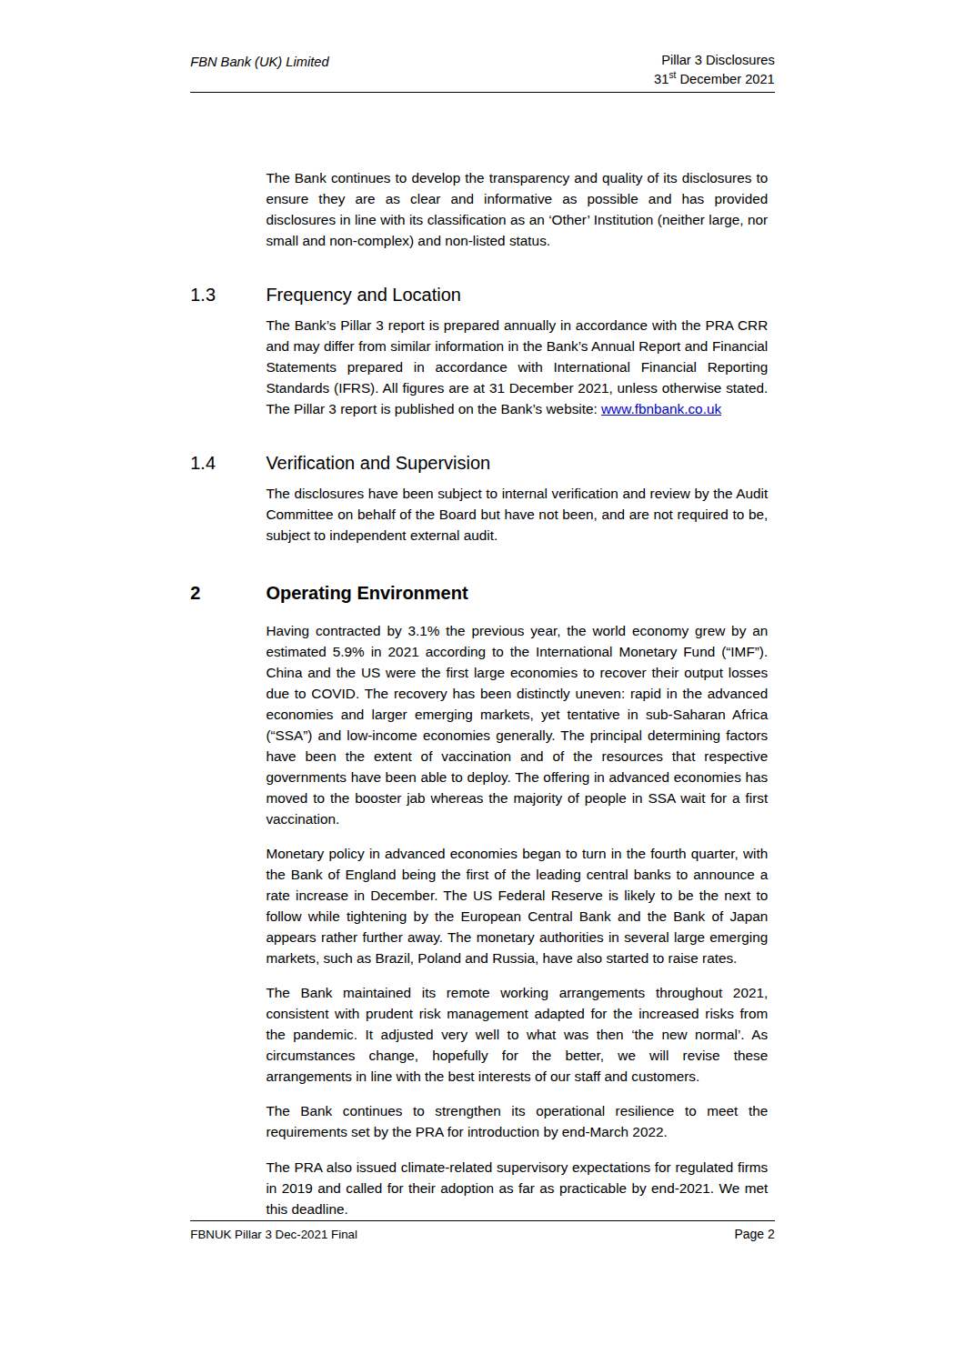FBN Bank (UK) Limited
Pillar 3 Disclosures
31st December 2021
The Bank continues to develop the transparency and quality of its disclosures to ensure they are as clear and informative as possible and has provided disclosures in line with its classification as an ‘Other’ Institution (neither large, nor small and non-complex) and non-listed status.
1.3 Frequency and Location
The Bank’s Pillar 3 report is prepared annually in accordance with the PRA CRR and may differ from similar information in the Bank’s Annual Report and Financial Statements prepared in accordance with International Financial Reporting Standards (IFRS). All figures are at 31 December 2021, unless otherwise stated. The Pillar 3 report is published on the Bank’s website: www.fbnbank.co.uk
1.4 Verification and Supervision
The disclosures have been subject to internal verification and review by the Audit Committee on behalf of the Board but have not been, and are not required to be, subject to independent external audit.
2 Operating Environment
Having contracted by 3.1% the previous year, the world economy grew by an estimated 5.9% in 2021 according to the International Monetary Fund (“IMF”). China and the US were the first large economies to recover their output losses due to COVID. The recovery has been distinctly uneven: rapid in the advanced economies and larger emerging markets, yet tentative in sub-Saharan Africa (“SSA”) and low-income economies generally. The principal determining factors have been the extent of vaccination and of the resources that respective governments have been able to deploy. The offering in advanced economies has moved to the booster jab whereas the majority of people in SSA wait for a first vaccination.
Monetary policy in advanced economies began to turn in the fourth quarter, with the Bank of England being the first of the leading central banks to announce a rate increase in December. The US Federal Reserve is likely to be the next to follow while tightening by the European Central Bank and the Bank of Japan appears rather further away. The monetary authorities in several large emerging markets, such as Brazil, Poland and Russia, have also started to raise rates.
The Bank maintained its remote working arrangements throughout 2021, consistent with prudent risk management adapted for the increased risks from the pandemic. It adjusted very well to what was then ‘the new normal’. As circumstances change, hopefully for the better, we will revise these arrangements in line with the best interests of our staff and customers.
The Bank continues to strengthen its operational resilience to meet the requirements set by the PRA for introduction by end-March 2022.
The PRA also issued climate-related supervisory expectations for regulated firms in 2019 and called for their adoption as far as practicable by end-2021. We met this deadline.
FBNUK Pillar 3 Dec-2021 Final
Page 2